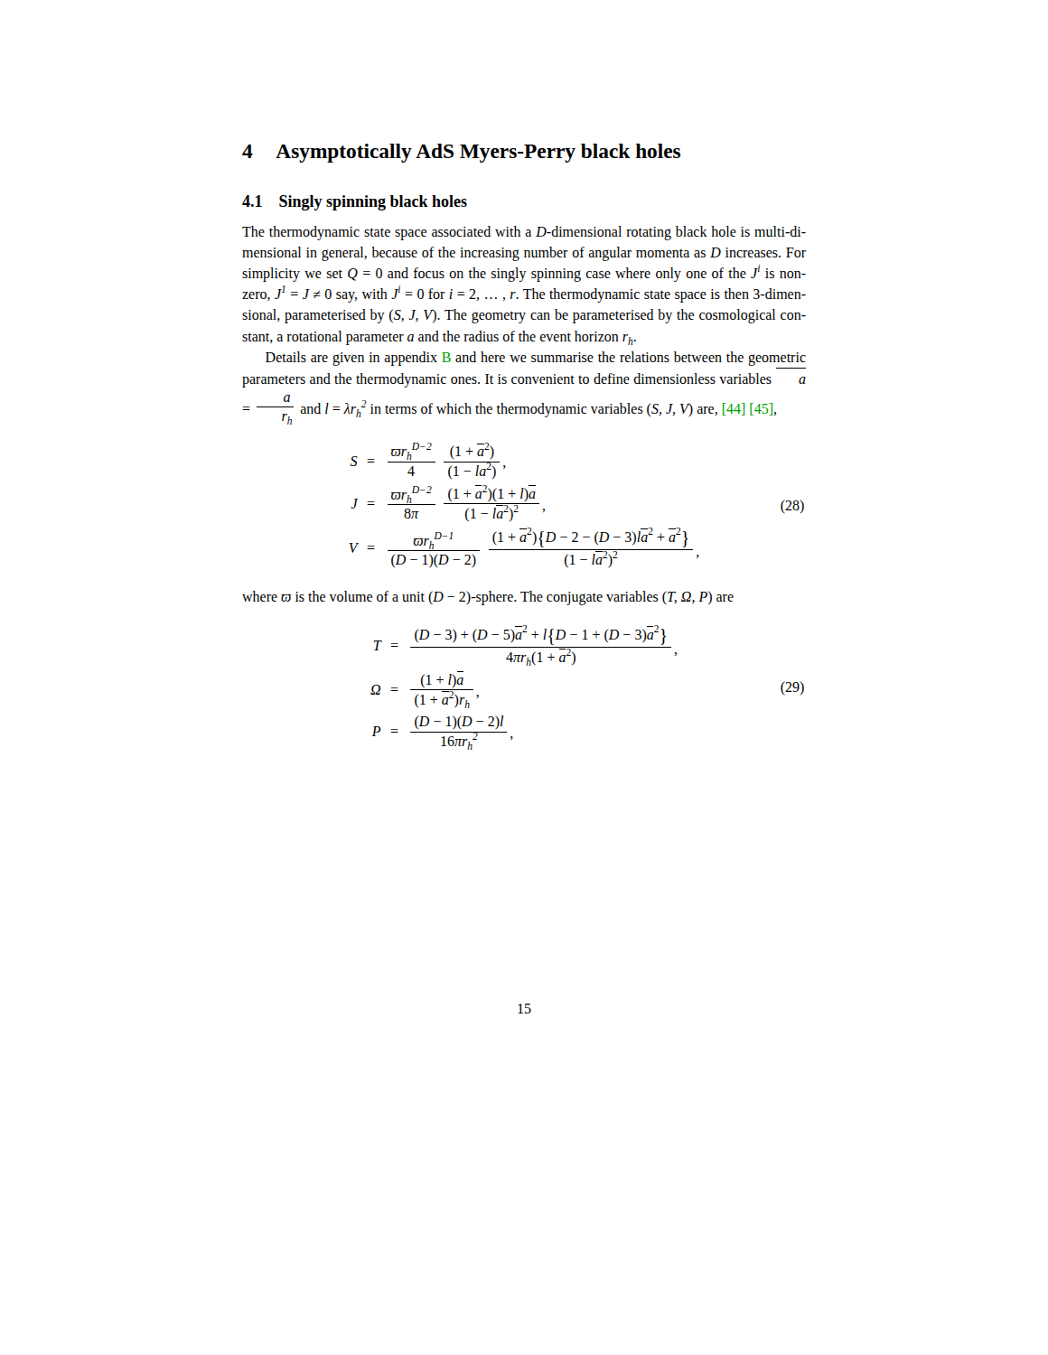4 Asymptotically AdS Myers-Perry black holes
4.1 Singly spinning black holes
The thermodynamic state space associated with a D-dimensional rotating black hole is multi-dimensional in general, because of the increasing number of angular momenta as D increases. For simplicity we set Q = 0 and focus on the singly spinning case where only one of the Ji is non-zero, J1 = J ≠ 0 say, with Ji = 0 for i = 2, … , r. The thermodynamic state space is then 3-dimensional, parameterised by (S, J, V). The geometry can be parameterised by the cosmological constant, a rotational parameter a and the radius of the event horizon rh.
Details are given in appendix B and here we summarise the relations between the geometric parameters and the thermodynamic ones. It is convenient to define dimensionless variables a = arh and l = λrh2 in terms of which the thermodynamic variables (S, J, V) are, [44] [45],
| S | = | ϖr h D−2 4 (1 + a 2 ) (1 − la 2 ) , |
| J | = | ϖr h D−2 8 π (1 + a 2 )(1 + l ) a (1 − l a 2 ) 2 , |
| V | = | ϖr h D−1 ( D − 1)( D − 2) (1 + a 2 ) { D − 2 − ( D − 3) l a 2 + a 2 } (1 − l a 2 ) 2 , |
(28)
where ϖ is the volume of a unit (D − 2)-sphere. The conjugate variables (T, Ω, P) are
| T | = | ( D − 3) + ( D − 5) a 2 + l { D − 1 + ( D − 3) a 2 } 4 πr h (1 + a 2 ) , |
| Ω | = | (1 + l ) a (1 + a 2 ) r h , |
| P | = | ( D − 1)( D − 2) l 16 πr h 2 , |
(29)
15